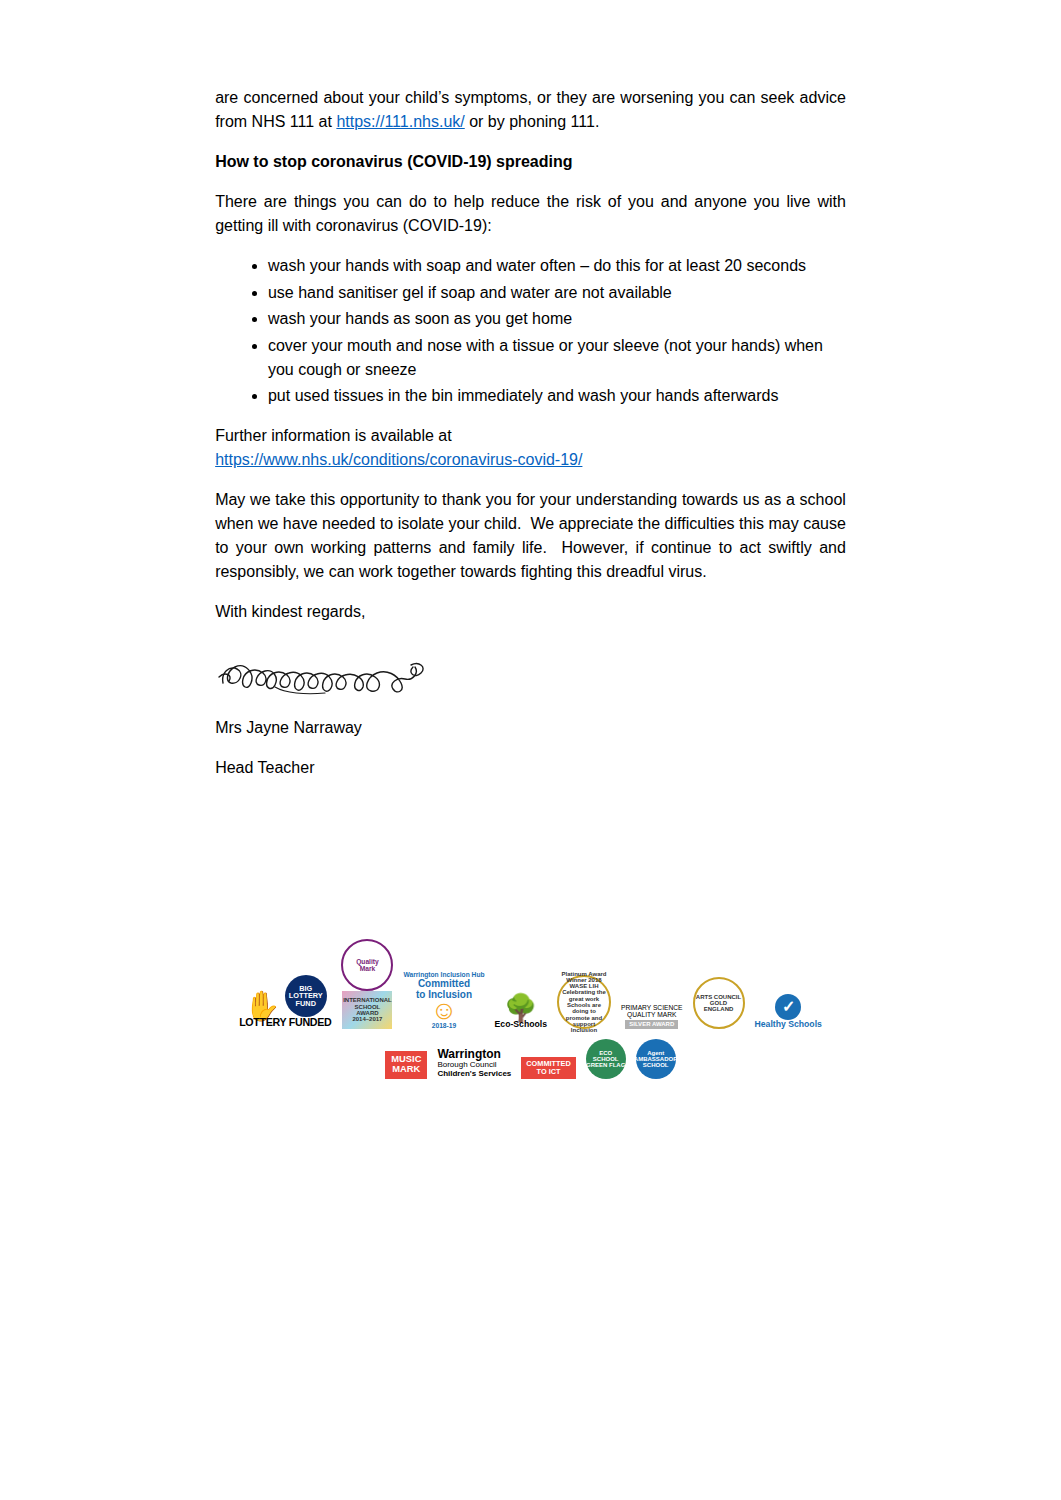are concerned about your child’s symptoms, or they are worsening you can seek advice from NHS 111 at https://111.nhs.uk/ or by phoning 111.
How to stop coronavirus (COVID-19) spreading
There are things you can do to help reduce the risk of you and anyone you live with getting ill with coronavirus (COVID-19):
wash your hands with soap and water often – do this for at least 20 seconds
use hand sanitiser gel if soap and water are not available
wash your hands as soon as you get home
cover your mouth and nose with a tissue or your sleeve (not your hands) when you cough or sneeze
put used tissues in the bin immediately and wash your hands afterwards
Further information is available at
https://www.nhs.uk/conditions/coronavirus-covid-19/
May we take this opportunity to thank you for your understanding towards us as a school when we have needed to isolate your child. We appreciate the difficulties this may cause to your own working patterns and family life. However, if continue to act swiftly and responsibly, we can work together towards fighting this dreadful virus.
With kindest regards,
Mrs Jayne Narraway
Head Teacher
✋
BIG
LOTTERY
FUND
LOTTERY FUNDED
Quality
Mark
INTERNATIONAL
SCHOOL AWARD
2014–2017
Warrington Inclusion Hub
Committed
to Inclusion
☺
2018-19
🌳
Eco-Schools
Platinum Award
Winner 2018
WASE LIH
Celebrating the great work
Schools are doing to
promote and support
Inclusion
PRIMARY SCIENCE
QUALITY MARK
SILVER AWARD
ARTS COUNCIL
GOLD
ENGLAND
✓
Healthy Schools
MUSIC
MARK
Warrington
Borough Council
Children's Services
COMMITTED
TO ICT
ECO
SCHOOL
GREEN FLAG
Agent
AMBASSADOR
SCHOOL